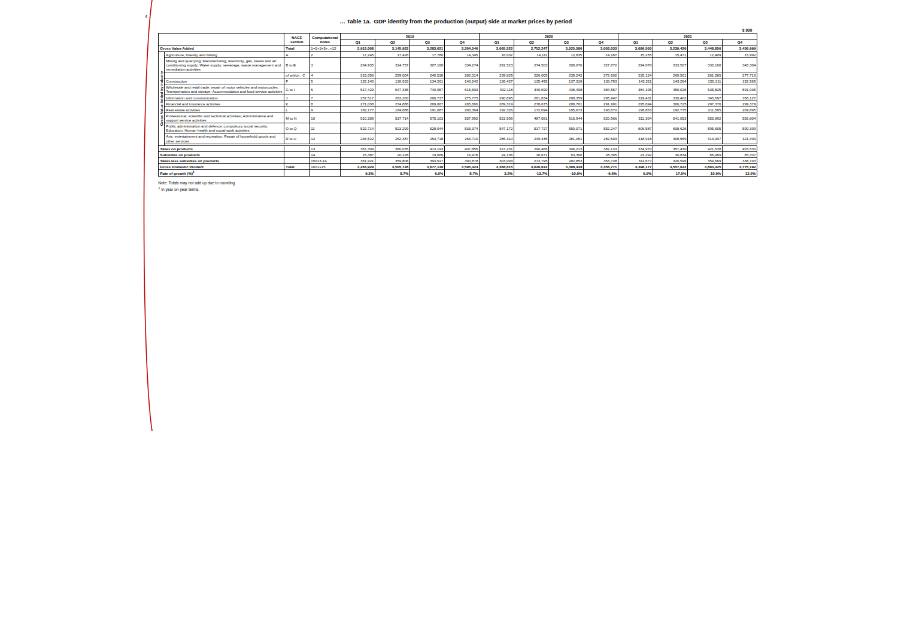4
… Table 1a. GDP identity from the production (output) side at market prices by period
€ 000
| | NACE section | Computational notes | 2019 | 2020 | 2021 |
| --- | --- | --- | --- | --- | --- |
| Q1 | Q2 | Q3 | Q4 | Q1 | Q2 | Q3 | Q4 | Q1 | Q2 | Q3 | Q4 |
| Gross Value Added | Total | 1=2+3+5+..+12 | 2,912,008 | 3,145,922 | 3,283,621 | 3,204,546 | 3,065,522 | 2,752,247 | 3,025,586 | 3,003,033 | 3,086,500 | 3,230,426 | 3,448,856 | 3,436,999 |
| Gross Value Added by industry | Agriculture, forestry and fishing | A | 2 | 17,245 | 17,426 | 17,780 | 14,345 | 16,032 | 14,111 | 12,835 | 14,187 | 15,235 | 15,471 | 12,409 | 15,992 |
| Mining and quarrying; Manufacturing; Electricity, gas, steam and air conditioning supply; Water supply; sewerage, waste management and remediation activities | B to E | 3 | 264,935 | 314,757 | 307,168 | 334,274 | 291,523 | 274,503 | 308,076 | 327,872 | 294,070 | 333,507 | 330,160 | 343,304 |
| | of which : C | 4 | 215,058 | 259,004 | 240,538 | 280,314 | 239,829 | 226,005 | 239,242 | 272,602 | 235,124 | 269,501 | 261,085 | 277,716 |
| Construction | F | 5 | 122,140 | 130,033 | 134,261 | 143,242 | 136,427 | 135,495 | 137,318 | 138,793 | 142,211 | 143,264 | 150,311 | 152,565 |
| Wholesale and retail trade; repair of motor vehicles and motorcycles; Transportation and storage; Accommodation and food service activities | G to I | 6 | 517,429 | 647,336 | 740,057 | 615,603 | 492,118 | 340,690 | 436,498 | 384,557 | 384,195 | 450,026 | 635,825 | 591,036 |
| Information and communication | J | 7 | 257,517 | 263,200 | 266,737 | 275,775 | 290,695 | 281,834 | 298,359 | 295,947 | 319,431 | 330,402 | 345,697 | 356,127 |
| Financial and insurance activities | K | 8 | 271,038 | 274,886 | 269,667 | 265,866 | 289,319 | 278,675 | 288,761 | 291,991 | 295,694 | 306,725 | 297,376 | 299,379 |
| Real estate activities | L | 9 | 182,177 | 184,886 | 191,087 | 200,364 | 192,326 | 172,694 | 195,673 | 193,870 | 198,853 | 192,775 | 211,585 | 209,895 |
| Professional, scientific and technical activities; Administrative and support service activities | M to N | 10 | 510,289 | 537,714 | 575,103 | 557,992 | 523,599 | 487,081 | 516,944 | 520,966 | 511,304 | 541,053 | 555,892 | 556,804 |
| Public administration and defence; compulsory social security; Education; Human health and social work activities | O to Q | 11 | 522,714 | 523,299 | 528,044 | 533,374 | 547,172 | 517,727 | 550,071 | 552,247 | 606,587 | 608,626 | 595,605 | 590,399 |
| Arts, entertainment and recreation, Repair of household goods and other services | R to U | 12 | 246,522 | 252,387 | 253,718 | 263,710 | 286,310 | 249,435 | 281,051 | 282,603 | 318,918 | 308,569 | 313,997 | 321,499 |
| Taxes on products | | 13 | 367,309 | 380,035 | 413,193 | 407,856 | 327,231 | 290,466 | 346,213 | 382,133 | 334,970 | 357,430 | 421,538 | 403,530 |
| Subsidies on products | | 14 | 15,387 | 20,228 | 19,666 | 16,978 | 24,138 | 16,671 | 63,360 | 28,395 | 23,292 | 30,834 | 66,969 | 65,337 |
| Taxes less subsidies on products | | 15=13-14 | 351,921 | 359,806 | 393,527 | 390,878 | 303,093 | 273,795 | 282,853 | 353,738 | 311,677 | 326,596 | 354,569 | 338,193 |
| Gross Domestic Product | Total | 16=1+15 | 3,263,929 | 3,505,728 | 3,677,149 | 3,595,424 | 3,368,615 | 3,026,042 | 3,308,439 | 3,356,771 | 3,398,177 | 3,557,022 | 3,803,425 | 3,775,192 |
| Rate of growth (%) 1 | | | 9.3% | 8.7% | 6.9% | 8.7% | 3.2% | -13.7% | -10.0% | -6.6% | 0.9% | 17.5% | 15.0% | 12.5% |
Note: Totals may not add up due to rounding.
1 In year-on-year terms.